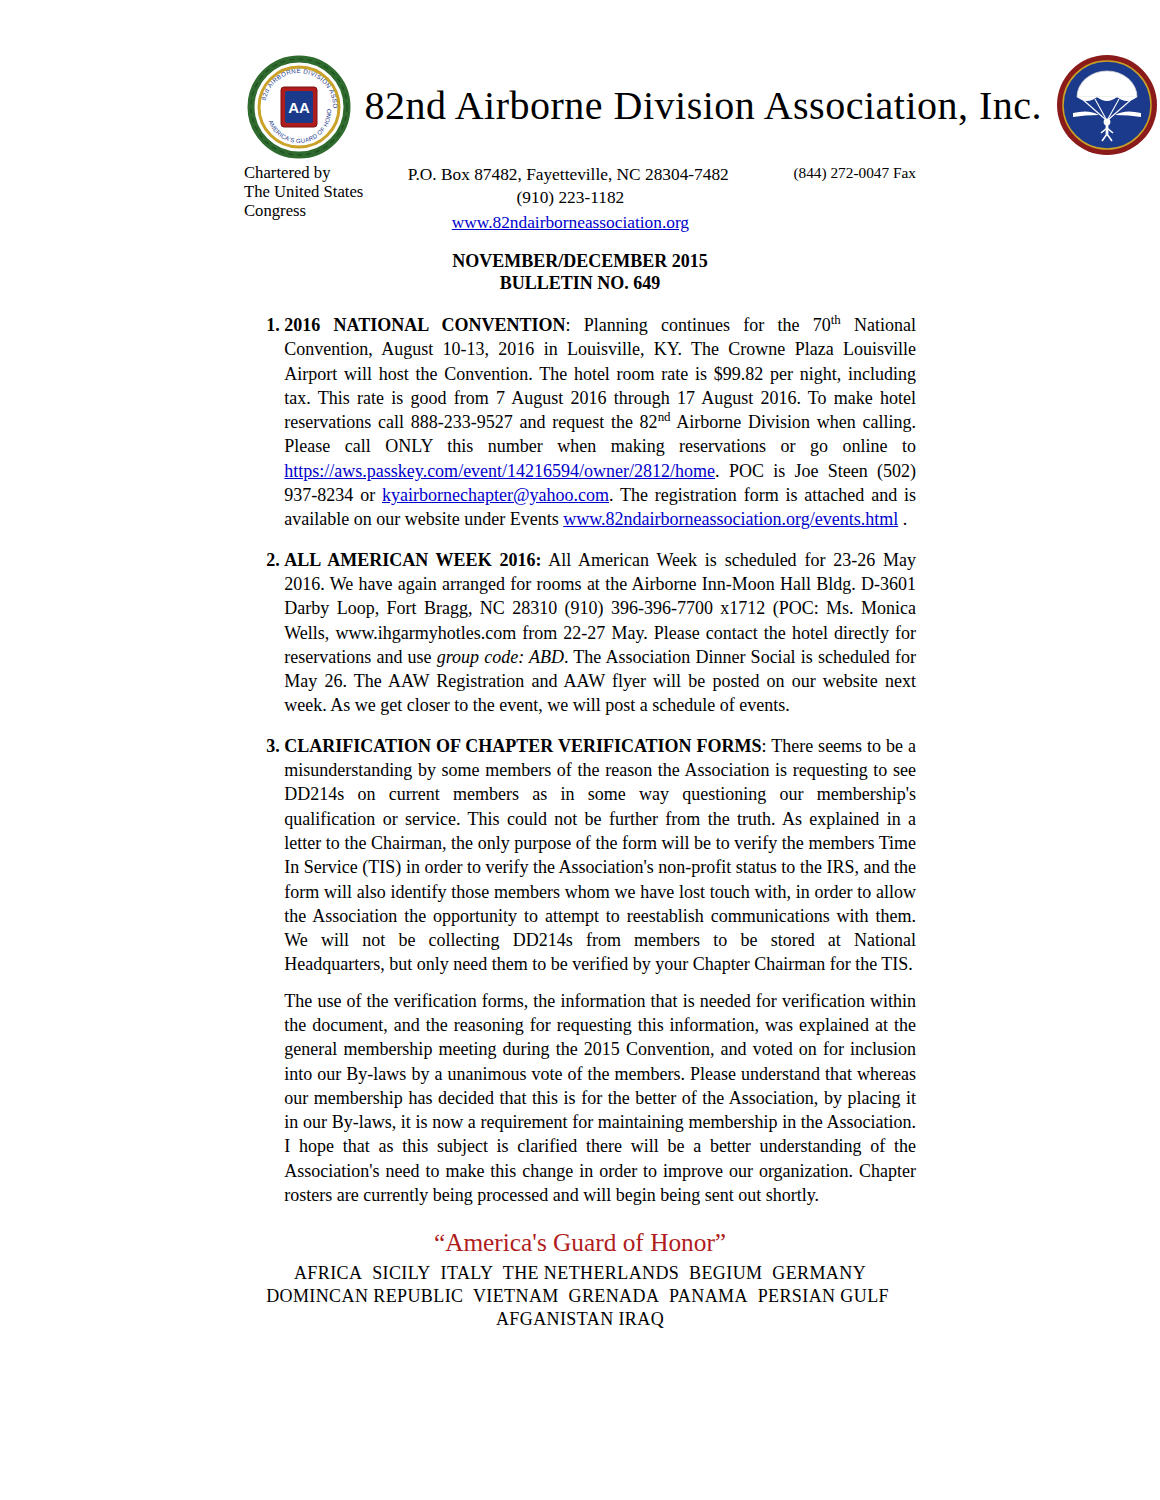AA 82d AIRBORNE DIVISION ASSOC. AMERICA'S GUARD OF HONOR
82nd Airborne Division Association, Inc.
Chartered by
The United States Congress
P.O. Box 87482, Fayetteville, NC 28304-7482 (910) 223-1182 www.82ndairborneassociation.org
(844) 272-0047 Fax
NOVEMBER/DECEMBER 2015
BULLETIN NO. 649
2016 NATIONAL CONVENTION: Planning continues for the 70th National Convention, August 10-13, 2016 in Louisville, KY. The Crowne Plaza Louisville Airport will host the Convention. The hotel room rate is $99.82 per night, including tax. This rate is good from 7 August 2016 through 17 August 2016. To make hotel reservations call 888-233-9527 and request the 82nd Airborne Division when calling. Please call ONLY this number when making reservations or go online to https://aws.passkey.com/event/14216594/owner/2812/home. POC is Joe Steen (502) 937-8234 or kyairbornechapter@yahoo.com. The registration form is attached and is available on our website under Events www.82ndairborneassociation.org/events.html .
ALL AMERICAN WEEK 2016: All American Week is scheduled for 23-26 May 2016. We have again arranged for rooms at the Airborne Inn-Moon Hall Bldg. D-3601 Darby Loop, Fort Bragg, NC 28310 (910) 396-396-7700 x1712 (POC: Ms. Monica Wells, www.ihgarmyhotles.com from 22-27 May. Please contact the hotel directly for reservations and use group code: ABD. The Association Dinner Social is scheduled for May 26. The AAW Registration and AAW flyer will be posted on our website next week. As we get closer to the event, we will post a schedule of events.
CLARIFICATION OF CHAPTER VERIFICATION FORMS: There seems to be a misunderstanding by some members of the reason the Association is requesting to see DD214s on current members as in some way questioning our membership's qualification or service. This could not be further from the truth. As explained in a letter to the Chairman, the only purpose of the form will be to verify the members Time In Service (TIS) in order to verify the Association's non-profit status to the IRS, and the form will also identify those members whom we have lost touch with, in order to allow the Association the opportunity to attempt to reestablish communications with them. We will not be collecting DD214s from members to be stored at National Headquarters, but only need them to be verified by your Chapter Chairman for the TIS.
The use of the verification forms, the information that is needed for verification within the document, and the reasoning for requesting this information, was explained at the general membership meeting during the 2015 Convention, and voted on for inclusion into our By-laws by a unanimous vote of the members. Please understand that whereas our membership has decided that this is for the better of the Association, by placing it in our By-laws, it is now a requirement for maintaining membership in the Association. I hope that as this subject is clarified there will be a better understanding of the Association's need to make this change in order to improve our organization. Chapter rosters are currently being processed and will begin being sent out shortly.
“America's Guard of Honor”
AFRICA SICILY ITALY THE NETHERLANDS BEGIUM GERMANY
DOMINCAN REPUBLIC VIETNAM GRENADA PANAMA PERSIAN GULF AFGANISTAN IRAQ